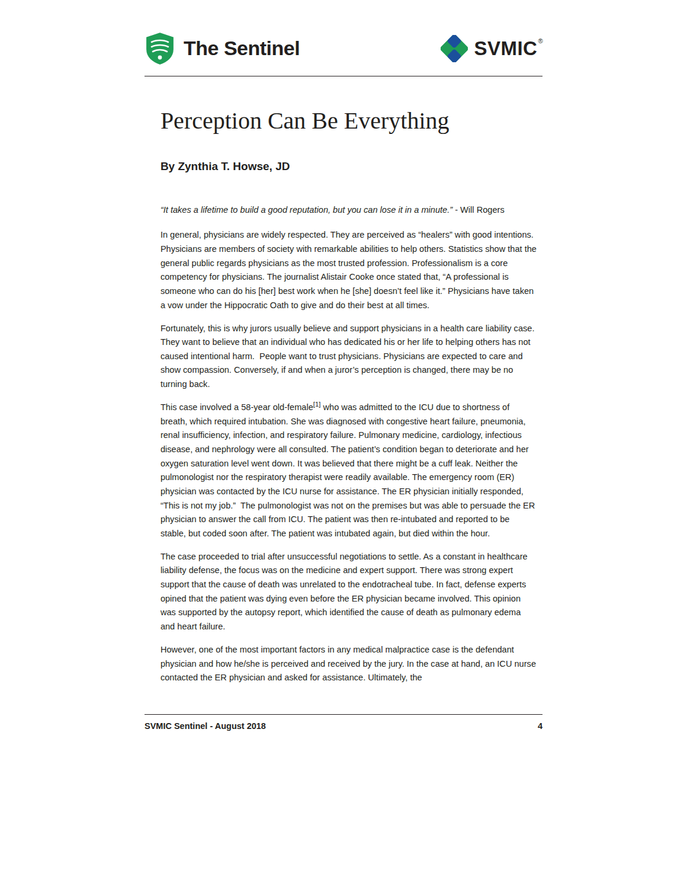The Sentinel
SVMIC®
Perception Can Be Everything
By Zynthia T. Howse, JD
“It takes a lifetime to build a good reputation, but you can lose it in a minute.” - Will Rogers
In general, physicians are widely respected. They are perceived as “healers” with good intentions. Physicians are members of society with remarkable abilities to help others. Statistics show that the general public regards physicians as the most trusted profession. Professionalism is a core competency for physicians. The journalist Alistair Cooke once stated that, “A professional is someone who can do his [her] best work when he [she] doesn’t feel like it.” Physicians have taken a vow under the Hippocratic Oath to give and do their best at all times.
Fortunately, this is why jurors usually believe and support physicians in a health care liability case. They want to believe that an individual who has dedicated his or her life to helping others has not caused intentional harm. People want to trust physicians. Physicians are expected to care and show compassion. Conversely, if and when a juror’s perception is changed, there may be no turning back.
This case involved a 58-year old-female[1] who was admitted to the ICU due to shortness of breath, which required intubation. She was diagnosed with congestive heart failure, pneumonia, renal insufficiency, infection, and respiratory failure. Pulmonary medicine, cardiology, infectious disease, and nephrology were all consulted. The patient’s condition began to deteriorate and her oxygen saturation level went down. It was believed that there might be a cuff leak. Neither the pulmonologist nor the respiratory therapist were readily available. The emergency room (ER) physician was contacted by the ICU nurse for assistance. The ER physician initially responded, “This is not my job.” The pulmonologist was not on the premises but was able to persuade the ER physician to answer the call from ICU. The patient was then re-intubated and reported to be stable, but coded soon after. The patient was intubated again, but died within the hour.
The case proceeded to trial after unsuccessful negotiations to settle. As a constant in healthcare liability defense, the focus was on the medicine and expert support. There was strong expert support that the cause of death was unrelated to the endotracheal tube. In fact, defense experts opined that the patient was dying even before the ER physician became involved. This opinion was supported by the autopsy report, which identified the cause of death as pulmonary edema and heart failure.
However, one of the most important factors in any medical malpractice case is the defendant physician and how he/she is perceived and received by the jury. In the case at hand, an ICU nurse contacted the ER physician and asked for assistance. Ultimately, the
SVMIC Sentinel - August 2018 4